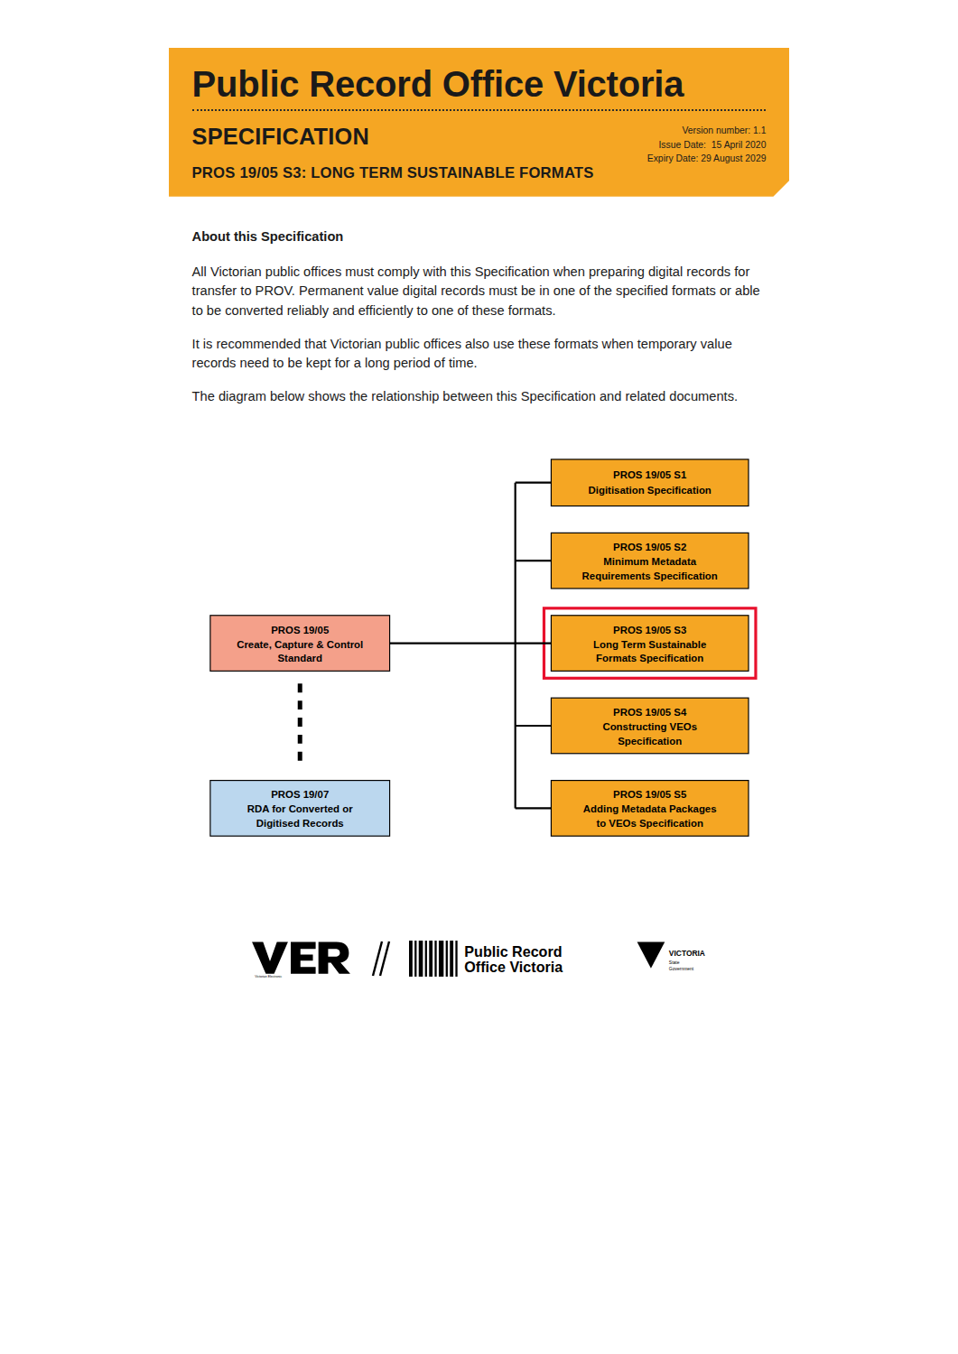Public Record Office Victoria
SPECIFICATION
PROS 19/05 S3: LONG TERM SUSTAINABLE FORMATS
Version number: 1.1
Issue Date: 15 April 2020
Expiry Date: 29 August 2029
About this Specification
All Victorian public offices must comply with this Specification when preparing digital records for transfer to PROV. Permanent value digital records must be in one of the specified formats or able to be converted reliably and efficiently to one of these formats.
It is recommended that Victorian public offices also use these formats when temporary value records need to be kept for a long period of time.
The diagram below shows the relationship between this Specification and related documents.
PROS 19/05 S1 Digitisation Specification PROS 19/05 S2 Minimum Metadata Requirements Specification PROS 19/05 S3 Long Term Sustainable Formats Specification PROS 19/05 S4 Constructing VEOs Specification PROS 19/05 S5 Adding Metadata Packages to VEOs Specification PROS 19/05 Create, Capture & Control Standard PROS 19/07 RDA for Converted or Digitised Records
Victorian Electronic Public Record Office Victoria VICTORIA State Government